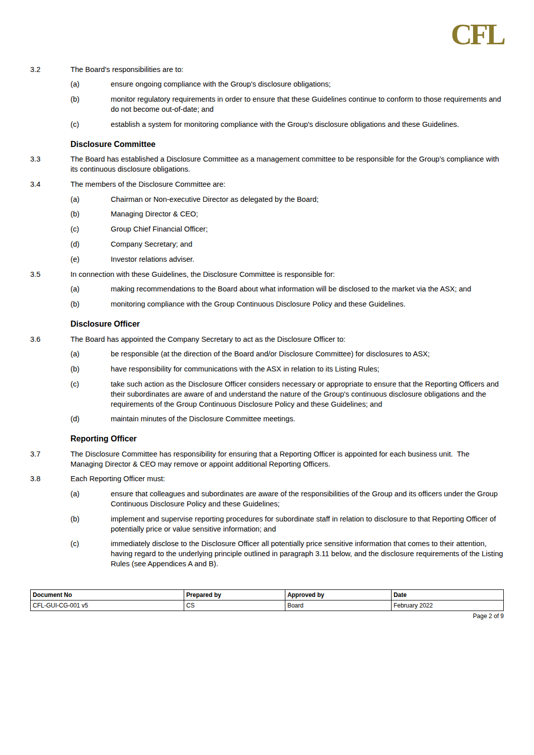CFL
3.2
The Board's responsibilities are to:
(a)
ensure ongoing compliance with the Group's disclosure obligations;
(b)
monitor regulatory requirements in order to ensure that these Guidelines continue to conform to those requirements and do not become out-of-date; and
(c)
establish a system for monitoring compliance with the Group's disclosure obligations and these Guidelines.
Disclosure Committee
3.3
The Board has established a Disclosure Committee as a management committee to be responsible for the Group's compliance with its continuous disclosure obligations.
3.4
The members of the Disclosure Committee are:
(a)
Chairman or Non-executive Director as delegated by the Board;
(b)
Managing Director & CEO;
(c)
Group Chief Financial Officer;
(d)
Company Secretary; and
(e)
Investor relations adviser.
3.5
In connection with these Guidelines, the Disclosure Committee is responsible for:
(a)
making recommendations to the Board about what information will be disclosed to the market via the ASX; and
(b)
monitoring compliance with the Group Continuous Disclosure Policy and these Guidelines.
Disclosure Officer
3.6
The Board has appointed the Company Secretary to act as the Disclosure Officer to:
(a)
be responsible (at the direction of the Board and/or Disclosure Committee) for disclosures to ASX;
(b)
have responsibility for communications with the ASX in relation to its Listing Rules;
(c)
take such action as the Disclosure Officer considers necessary or appropriate to ensure that the Reporting Officers and their subordinates are aware of and understand the nature of the Group's continuous disclosure obligations and the requirements of the Group Continuous Disclosure Policy and these Guidelines; and
(d)
maintain minutes of the Disclosure Committee meetings.
Reporting Officer
3.7
The Disclosure Committee has responsibility for ensuring that a Reporting Officer is appointed for each business unit. The Managing Director & CEO may remove or appoint additional Reporting Officers.
3.8
Each Reporting Officer must:
(a)
ensure that colleagues and subordinates are aware of the responsibilities of the Group and its officers under the Group Continuous Disclosure Policy and these Guidelines;
(b)
implement and supervise reporting procedures for subordinate staff in relation to disclosure to that Reporting Officer of potentially price or value sensitive information; and
(c)
immediately disclose to the Disclosure Officer all potentially price sensitive information that comes to their attention, having regard to the underlying principle outlined in paragraph 3.11 below, and the disclosure requirements of the Listing Rules (see Appendices A and B).
| Document No | Prepared by | Approved by | Date |
| --- | --- | --- | --- |
| CFL-GUI-CG-001 v5 | CS | Board | February 2022 |
Page 2 of 9